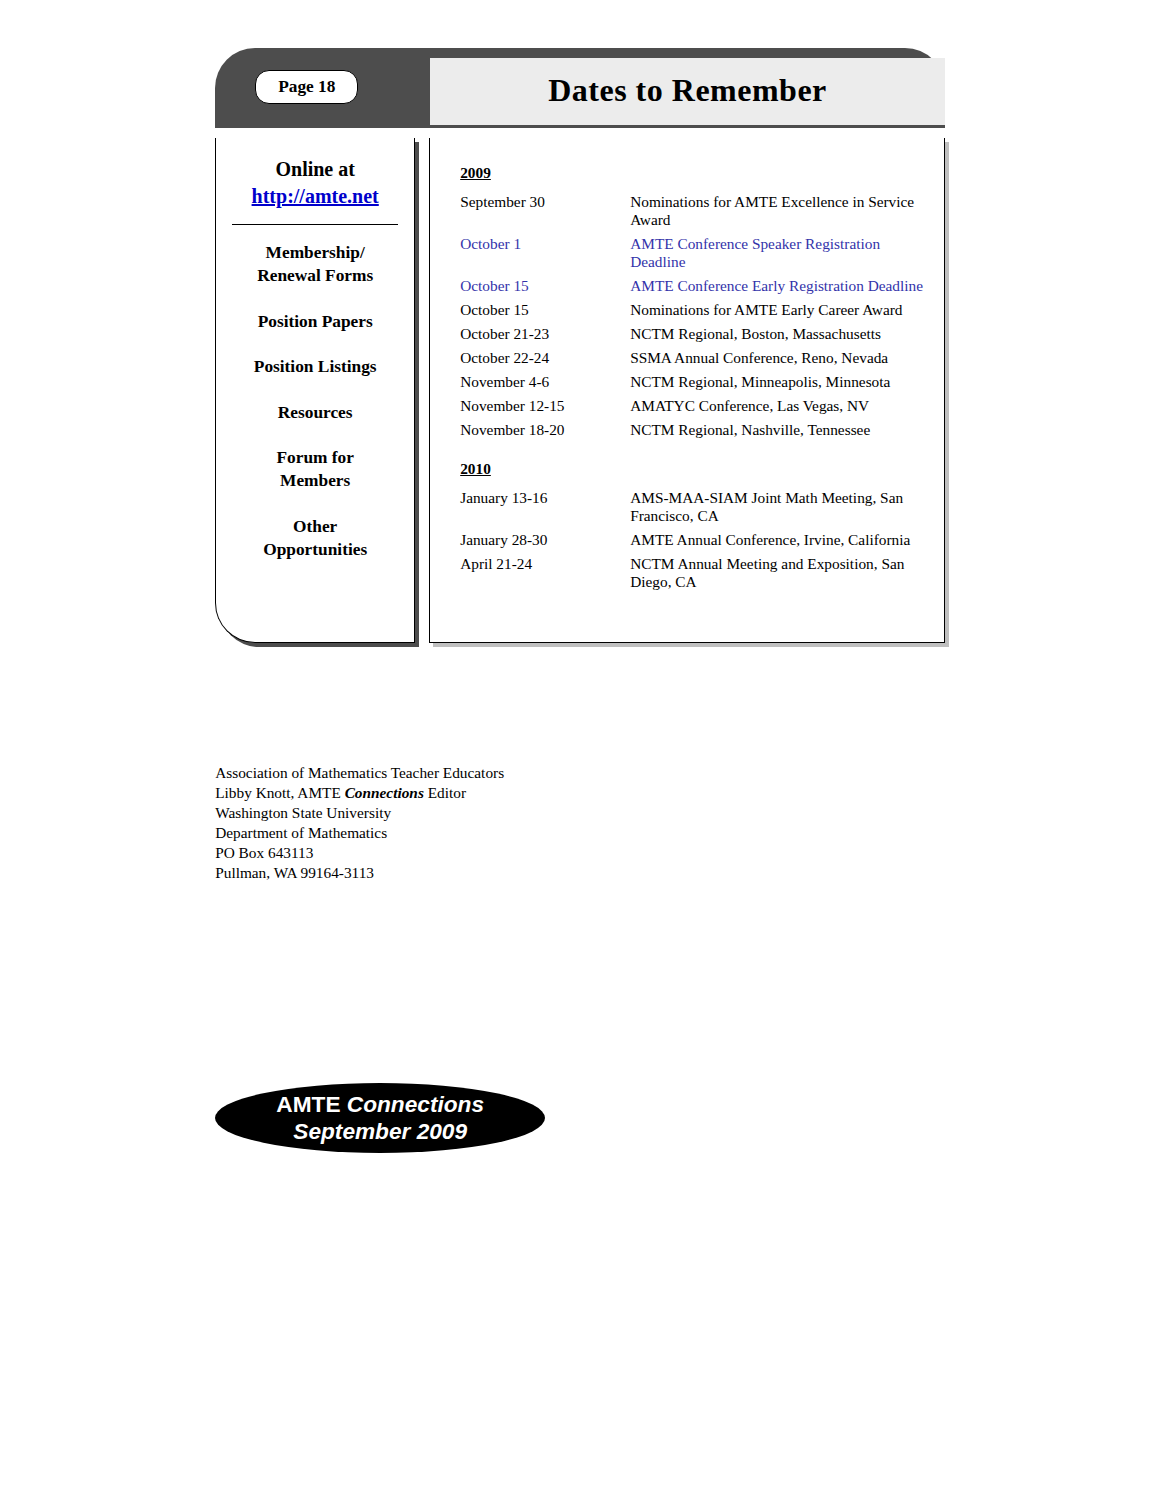Page 18
Dates to Remember
Online at
http://amte.net
Membership/
Renewal Forms
Position Papers
Position Listings
Resources
Forum for
Members
Other
Opportunities
2009
| September 30 | Nominations for AMTE Excellence in Service Award |
| October 1 | AMTE Conference Speaker Registration Deadline |
| October 15 | AMTE Conference Early Registration Deadline |
| October 15 | Nominations for AMTE Early Career Award |
| October 21-23 | NCTM Regional, Boston, Massachusetts |
| October 22-24 | SSMA Annual Conference, Reno, Nevada |
| November 4-6 | NCTM Regional, Minneapolis, Minnesota |
| November 12-15 | AMATYC Conference, Las Vegas, NV |
| November 18-20 | NCTM Regional, Nashville, Tennessee |
2010
| January 13-16 | AMS-MAA-SIAM Joint Math Meeting, San Francisco, CA |
| January 28-30 | AMTE Annual Conference, Irvine, California |
| April 21-24 | NCTM Annual Meeting and Exposition, San Diego, CA |
Association of Mathematics Teacher Educators
Libby Knott, AMTE Connections Editor
Washington State University
Department of Mathematics
PO Box 643113
Pullman, WA 99164-3113
AMTE Connections
September 2009